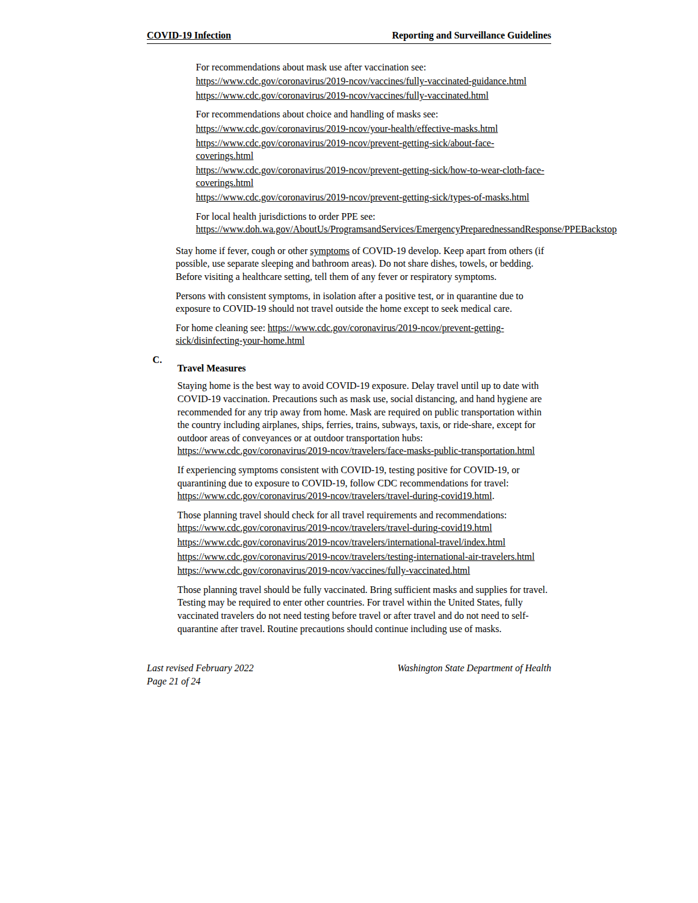COVID-19 Infection
Reporting and Surveillance Guidelines
For recommendations about mask use after vaccination see:
https://www.cdc.gov/coronavirus/2019-ncov/vaccines/fully-vaccinated-guidance.html
https://www.cdc.gov/coronavirus/2019-ncov/vaccines/fully-vaccinated.html
For recommendations about choice and handling of masks see:
https://www.cdc.gov/coronavirus/2019-ncov/your-health/effective-masks.html
https://www.cdc.gov/coronavirus/2019-ncov/prevent-getting-sick/about-face-coverings.html
https://www.cdc.gov/coronavirus/2019-ncov/prevent-getting-sick/how-to-wear-cloth-face-coverings.html
https://www.cdc.gov/coronavirus/2019-ncov/prevent-getting-sick/types-of-masks.html
For local health jurisdictions to order PPE see:
https://www.doh.wa.gov/AboutUs/ProgramsandServices/EmergencyPreparednessandResponse/PPEBackstop
Stay home if fever, cough or other symptoms of COVID-19 develop. Keep apart from others (if possible, use separate sleeping and bathroom areas). Do not share dishes, towels, or bedding. Before visiting a healthcare setting, tell them of any fever or respiratory symptoms.
Persons with consistent symptoms, in isolation after a positive test, or in quarantine due to exposure to COVID-19 should not travel outside the home except to seek medical care.
For home cleaning see: https://www.cdc.gov/coronavirus/2019-ncov/prevent-getting-sick/disinfecting-your-home.html
C.
Travel Measures
Staying home is the best way to avoid COVID-19 exposure. Delay travel until up to date with COVID-19 vaccination. Precautions such as mask use, social distancing, and hand hygiene are recommended for any trip away from home. Mask are required on public transportation within the country including airplanes, ships, ferries, trains, subways, taxis, or ride-share, except for outdoor areas of conveyances or at outdoor transportation hubs: https://www.cdc.gov/coronavirus/2019-ncov/travelers/face-masks-public-transportation.html
If experiencing symptoms consistent with COVID-19, testing positive for COVID-19, or quarantining due to exposure to COVID-19, follow CDC recommendations for travel: https://www.cdc.gov/coronavirus/2019-ncov/travelers/travel-during-covid19.html.
Those planning travel should check for all travel requirements and recommendations:
https://www.cdc.gov/coronavirus/2019-ncov/travelers/travel-during-covid19.html
https://www.cdc.gov/coronavirus/2019-ncov/travelers/international-travel/index.html
https://www.cdc.gov/coronavirus/2019-ncov/travelers/testing-international-air-travelers.html
https://www.cdc.gov/coronavirus/2019-ncov/vaccines/fully-vaccinated.html
Those planning travel should be fully vaccinated. Bring sufficient masks and supplies for travel. Testing may be required to enter other countries. For travel within the United States, fully vaccinated travelers do not need testing before travel or after travel and do not need to self-quarantine after travel. Routine precautions should continue including use of masks.
Last revised February 2022
Page 21 of 24
Washington State Department of Health